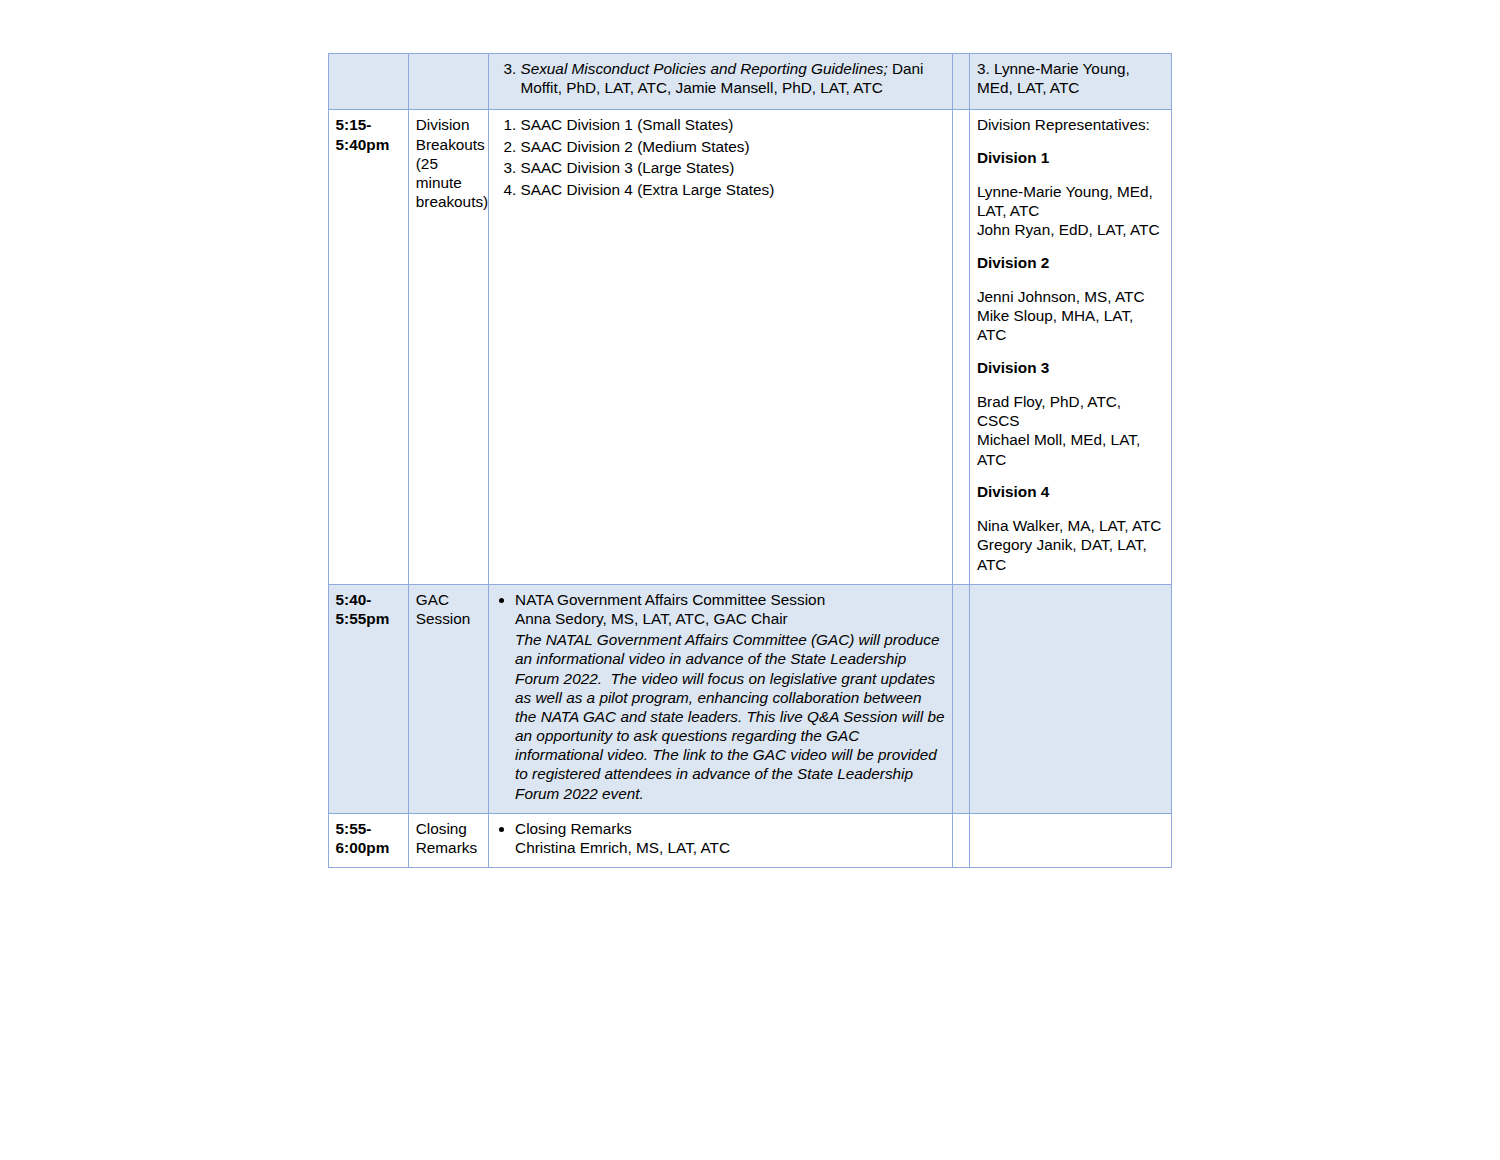| | | Sexual Misconduct Policies and Reporting Guidelines; Dani Moffit, PhD, LAT, ATC, Jamie Mansell, PhD, LAT, ATC | | 3. Lynne-Marie Young, MEd, LAT, ATC |
| 5:15-5:40pm | Division Breakouts (25 minute breakouts) | SAAC Division 1 (Small States) SAAC Division 2 (Medium States) SAAC Division 3 (Large States) SAAC Division 4 (Extra Large States) | | Division Representatives: Division 1 Lynne-Marie Young, MEd, LAT, ATC John Ryan, EdD, LAT, ATC Division 2 Jenni Johnson, MS, ATC Mike Sloup, MHA, LAT, ATC Division 3 Brad Floy, PhD, ATC, CSCS Michael Moll, MEd, LAT, ATC Division 4 Nina Walker, MA, LAT, ATC Gregory Janik, DAT, LAT, ATC |
| 5:40-5:55pm | GAC Session | NATA Government Affairs Committee Session Anna Sedory, MS, LAT, ATC, GAC Chair The NATAL Government Affairs Committee (GAC) will produce an informational video in advance of the State Leadership Forum 2022. The video will focus on legislative grant updates as well as a pilot program, enhancing collaboration between the NATA GAC and state leaders. This live Q&A Session will be an opportunity to ask questions regarding the GAC informational video. The link to the GAC video will be provided to registered attendees in advance of the State Leadership Forum 2022 event. | | |
| 5:55-6:00pm | Closing Remarks | Closing Remarks Christina Emrich, MS, LAT, ATC | | |